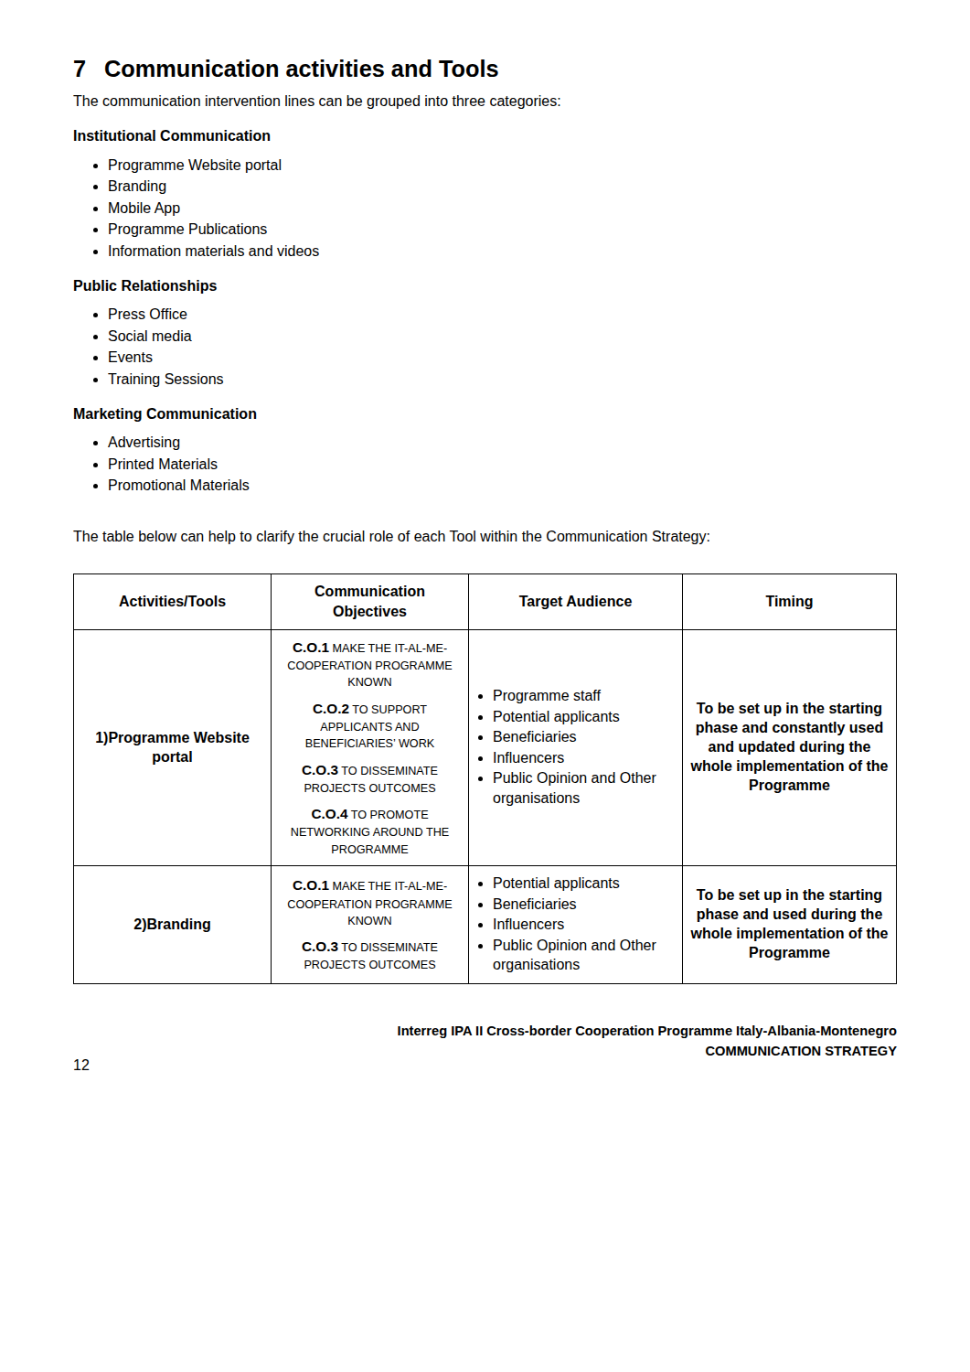7 Communication activities and Tools
The communication intervention lines can be grouped into three categories:
Institutional Communication
Programme Website portal
Branding
Mobile App
Programme Publications
Information materials and videos
Public Relationships
Press Office
Social media
Events
Training Sessions
Marketing Communication
Advertising
Printed Materials
Promotional Materials
The table below can help to clarify the crucial role of each Tool within the Communication Strategy:
| Activities/Tools | Communication Objectives | Target Audience | Timing |
| --- | --- | --- | --- |
| 1)Programme Website portal | C.O.1 MAKE THE IT-AL-ME-COOPERATION PROGRAMME KNOWN C.O.2 TO SUPPORT APPLICANTS AND BENEFICIARIES’ WORK C.O.3 TO DISSEMINATE PROJECTS OUTCOMES C.O.4 TO PROMOTE NETWORKING AROUND THE PROGRAMME | Programme staff Potential applicants Beneficiaries Influencers Public Opinion and Other organisations | To be set up in the starting phase and constantly used and updated during the whole implementation of the Programme |
| 2)Branding | C.O.1 MAKE THE IT-AL-ME-COOPERATION PROGRAMME KNOWN C.O.3 TO DISSEMINATE PROJECTS OUTCOMES | Potential applicants Beneficiaries Influencers Public Opinion and Other organisations | To be set up in the starting phase and used during the whole implementation of the Programme |
Interreg IPA II Cross-border Cooperation Programme Italy-Albania-Montenegro COMMUNICATION STRATEGY
12